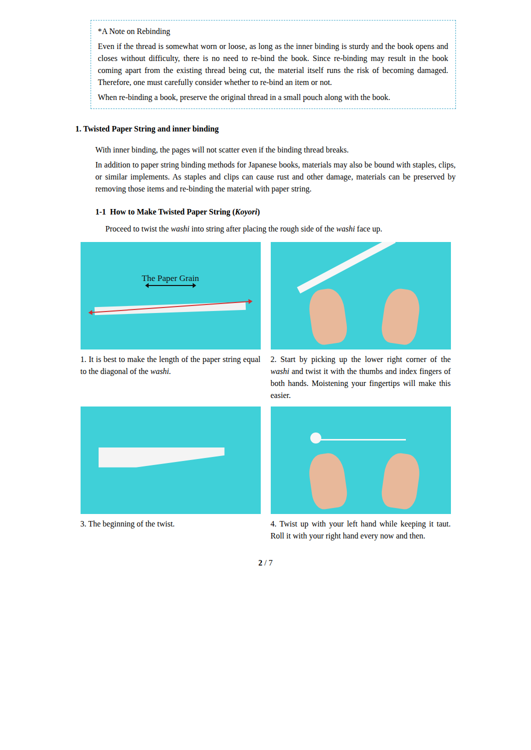*A Note on Rebinding
Even if the thread is somewhat worn or loose, as long as the inner binding is sturdy and the book opens and closes without difficulty, there is no need to re-bind the book. Since re-binding may result in the book coming apart from the existing thread being cut, the material itself runs the risk of becoming damaged. Therefore, one must carefully consider whether to re-bind an item or not.
When re-binding a book, preserve the original thread in a small pouch along with the book.
1. Twisted Paper String and inner binding
With inner binding, the pages will not scatter even if the binding thread breaks.
In addition to paper string binding methods for Japanese books, materials may also be bound with staples, clips, or similar implements. As staples and clips can cause rust and other damage, materials can be preserved by removing those items and re-binding the material with paper string.
1-1 How to Make Twisted Paper String (Koyori)
Proceed to twist the washi into string after placing the rough side of the washi face up.
| The Paper Grain 1. It is best to make the length of the paper string equal to the diagonal of the washi. | 2. Start by picking up the lower right corner of the washi and twist it with the thumbs and index fingers of both hands. Moistening your fingertips will make this easier. |
| 3. The beginning of the twist. | 4. Twist up with your left hand while keeping it taut. Roll it with your right hand every now and then. |
2 / 7